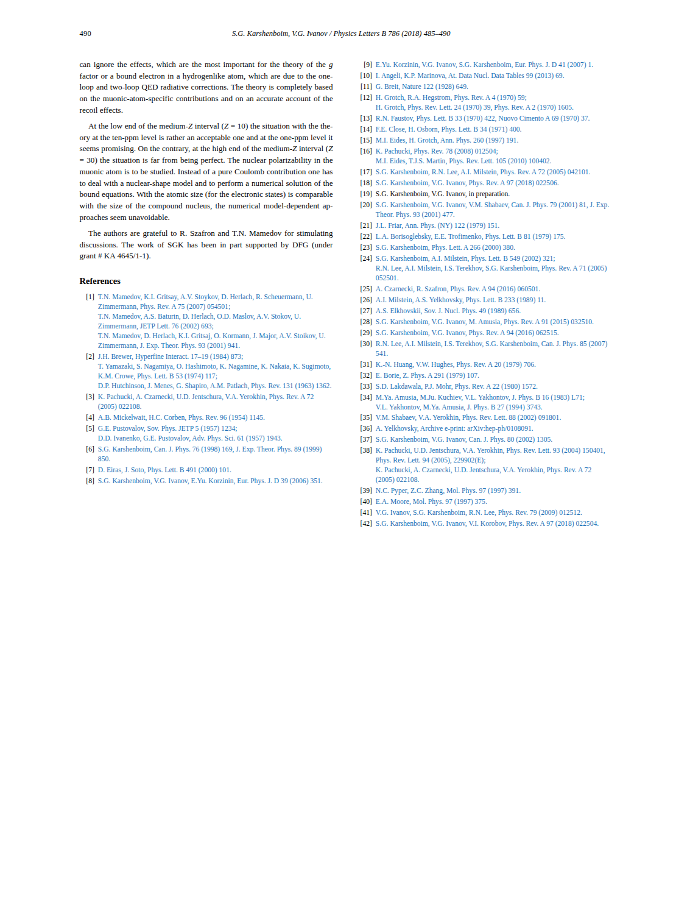490
S.G. Karshenboim, V.G. Ivanov / Physics Letters B 786 (2018) 485–490
can ignore the effects, which are the most important for the theory of the g factor or a bound electron in a hydrogenlike atom, which are due to the one-loop and two-loop QED radiative corrections. The theory is completely based on the muonic-atom-specific contributions and on an accurate account of the recoil effects.
At the low end of the medium-Z interval (Z = 10) the situation with the theory at the ten-ppm level is rather an acceptable one and at the one-ppm level it seems promising. On the contrary, at the high end of the medium-Z interval (Z = 30) the situation is far from being perfect. The nuclear polarizability in the muonic atom is to be studied. Instead of a pure Coulomb contribution one has to deal with a nuclear-shape model and to perform a numerical solution of the bound equations. With the atomic size (for the electronic states) is comparable with the size of the compound nucleus, the numerical model-dependent approaches seem unavoidable.
The authors are grateful to R. Szafron and T.N. Mamedov for stimulating discussions. The work of SGK has been in part supported by DFG (under grant # KA 4645/1-1).
References
[1] T.N. Mamedov, K.I. Gritsay, A.V. Stoykov, D. Herlach, R. Scheuermann, U. Zimmermann, Phys. Rev. A 75 (2007) 054501; T.N. Mamedov, A.S. Baturin, D. Herlach, O.D. Maslov, A.V. Stokov, U. Zimmermann, JETP Lett. 76 (2002) 693; T.N. Mamedov, D. Herlach, K.I. Gritsaj, O. Kormann, J. Major, A.V. Stoikov, U. Zimmermann, J. Exp. Theor. Phys. 93 (2001) 941.
[2] J.H. Brewer, Hyperfine Interact. 17–19 (1984) 873; T. Yamazaki, S. Nagamiya, O. Hashimoto, K. Nagamine, K. Nakaia, K. Sugimoto, K.M. Crowe, Phys. Lett. B 53 (1974) 117; D.P. Hutchinson, J. Menes, G. Shapiro, A.M. Patlach, Phys. Rev. 131 (1963) 1362.
[3] K. Pachucki, A. Czarnecki, U.D. Jentschura, V.A. Yerokhin, Phys. Rev. A 72 (2005) 022108.
[4] A.B. Mickelwait, H.C. Corben, Phys. Rev. 96 (1954) 1145.
[5] G.E. Pustovalov, Sov. Phys. JETP 5 (1957) 1234; D.D. Ivanenko, G.E. Pustovalov, Adv. Phys. Sci. 61 (1957) 1943.
[6] S.G. Karshenboim, Can. J. Phys. 76 (1998) 169, J. Exp. Theor. Phys. 89 (1999) 850.
[7] D. Eiras, J. Soto, Phys. Lett. B 491 (2000) 101.
[8] S.G. Karshenboim, V.G. Ivanov, E.Yu. Korzinin, Eur. Phys. J. D 39 (2006) 351.
[9] E.Yu. Korzinin, V.G. Ivanov, S.G. Karshenboim, Eur. Phys. J. D 41 (2007) 1.
[10] I. Angeli, K.P. Marinova, At. Data Nucl. Data Tables 99 (2013) 69.
[11] G. Breit, Nature 122 (1928) 649.
[12] H. Grotch, R.A. Hegstrom, Phys. Rev. A 4 (1970) 59; H. Grotch, Phys. Rev. Lett. 24 (1970) 39, Phys. Rev. A 2 (1970) 1605.
[13] R.N. Faustov, Phys. Lett. B 33 (1970) 422, Nuovo Cimento A 69 (1970) 37.
[14] F.E. Close, H. Osborn, Phys. Lett. B 34 (1971) 400.
[15] M.I. Eides, H. Grotch, Ann. Phys. 260 (1997) 191.
[16] K. Pachucki, Phys. Rev. 78 (2008) 012504; M.I. Eides, T.J.S. Martin, Phys. Rev. Lett. 105 (2010) 100402.
[17] S.G. Karshenboim, R.N. Lee, A.I. Milstein, Phys. Rev. A 72 (2005) 042101.
[18] S.G. Karshenboim, V.G. Ivanov, Phys. Rev. A 97 (2018) 022506.
[19] S.G. Karshenboim, V.G. Ivanov, in preparation.
[20] S.G. Karshenboim, V.G. Ivanov, V.M. Shabaev, Can. J. Phys. 79 (2001) 81, J. Exp. Theor. Phys. 93 (2001) 477.
[21] J.L. Friar, Ann. Phys. (NY) 122 (1979) 151.
[22] L.A. Borisoglebsky, E.E. Trofimenko, Phys. Lett. B 81 (1979) 175.
[23] S.G. Karshenboim, Phys. Lett. A 266 (2000) 380.
[24] S.G. Karshenboim, A.I. Milstein, Phys. Lett. B 549 (2002) 321; R.N. Lee, A.I. Milstein, I.S. Terekhov, S.G. Karshenboim, Phys. Rev. A 71 (2005) 052501.
[25] A. Czarnecki, R. Szafron, Phys. Rev. A 94 (2016) 060501.
[26] A.I. Milstein, A.S. Yelkhovsky, Phys. Lett. B 233 (1989) 11.
[27] A.S. Elkhovskii, Sov. J. Nucl. Phys. 49 (1989) 656.
[28] S.G. Karshenboim, V.G. Ivanov, M. Amusia, Phys. Rev. A 91 (2015) 032510.
[29] S.G. Karshenboim, V.G. Ivanov, Phys. Rev. A 94 (2016) 062515.
[30] R.N. Lee, A.I. Milstein, I.S. Terekhov, S.G. Karshenboim, Can. J. Phys. 85 (2007) 541.
[31] K.-N. Huang, V.W. Hughes, Phys. Rev. A 20 (1979) 706.
[32] E. Borie, Z. Phys. A 291 (1979) 107.
[33] S.D. Lakdawala, P.J. Mohr, Phys. Rev. A 22 (1980) 1572.
[34] M.Ya. Amusia, M.Ju. Kuchiev, V.L. Yakhontov, J. Phys. B 16 (1983) L71; V.L. Yakhontov, M.Ya. Amusia, J. Phys. B 27 (1994) 3743.
[35] V.M. Shabaev, V.A. Yerokhin, Phys. Rev. Lett. 88 (2002) 091801.
[36] A. Yelkhovsky, Archive e-print: arXiv:hep-ph/0108091.
[37] S.G. Karshenboim, V.G. Ivanov, Can. J. Phys. 80 (2002) 1305.
[38] K. Pachucki, U.D. Jentschura, V.A. Yerokhin, Phys. Rev. Lett. 93 (2004) 150401, Phys. Rev. Lett. 94 (2005), 229902(E); K. Pachucki, A. Czarnecki, U.D. Jentschura, V.A. Yerokhin, Phys. Rev. A 72 (2005) 022108.
[39] N.C. Pyper, Z.C. Zhang, Mol. Phys. 97 (1997) 391.
[40] E.A. Moore, Mol. Phys. 97 (1997) 375.
[41] V.G. Ivanov, S.G. Karshenboim, R.N. Lee, Phys. Rev. 79 (2009) 012512.
[42] S.G. Karshenboim, V.G. Ivanov, V.I. Korobov, Phys. Rev. A 97 (2018) 022504.